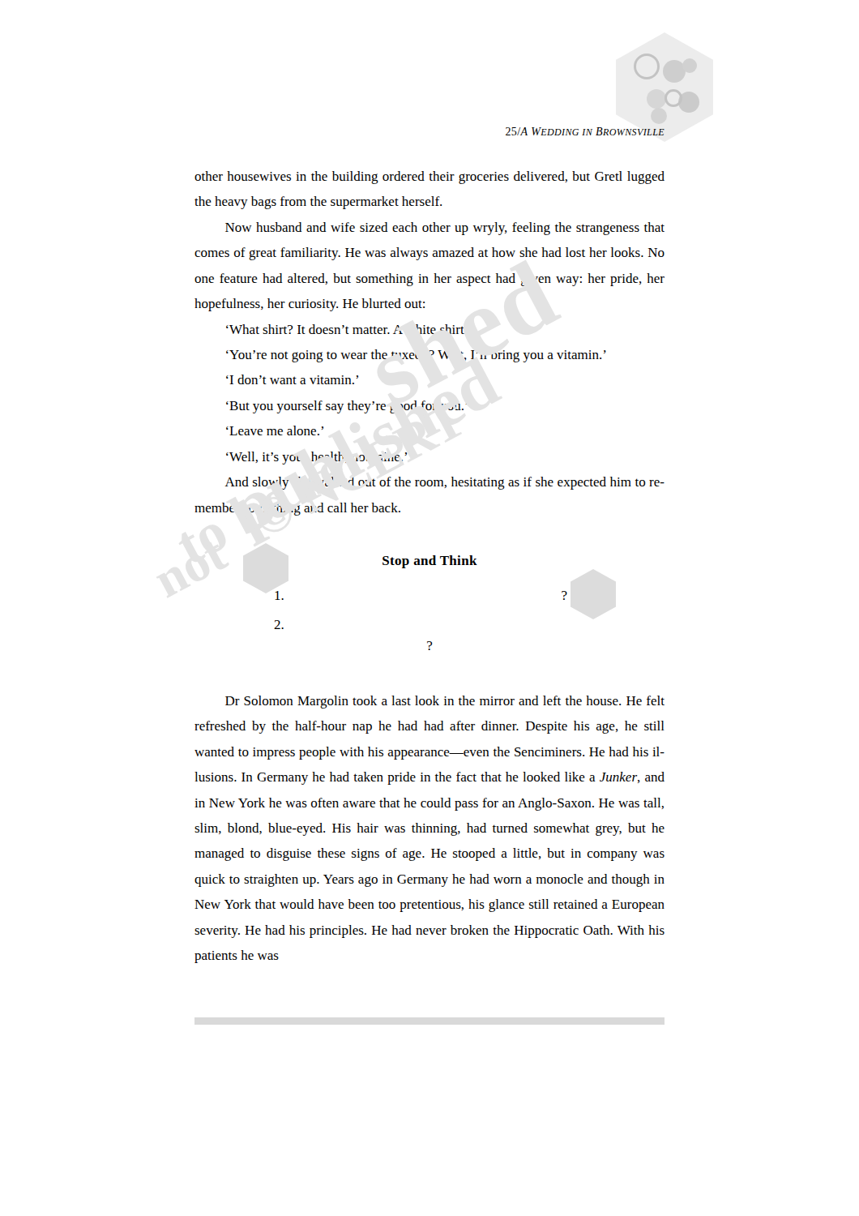25/A WEDDING IN BROWNSVILLE
other housewives in the building ordered their groceries delivered, but Gretl lugged the heavy bags from the supermarket herself.
Now husband and wife sized each other up wryly, feeling the strangeness that comes of great familiarity. He was always amazed at how she had lost her looks. No one feature had altered, but something in her aspect had given way: her pride, her hopefulness, her curiosity. He blurted out:
‘What shirt? It doesn’t matter. A white shirt.’
‘You’re not going to wear the tuxedo? Wait, I’ll bring you a vitamin.’
‘I don’t want a vitamin.’
‘But you yourself say they’re good for you.’
‘Leave me alone.’
‘Well, it’s your health, not mine.’
And slowly she walked out of the room, hesitating as if she expected him to remember something and call her back.
Stop and Think
1.?
2.?
Dr Solomon Margolin took a last look in the mirror and left the house. He felt refreshed by the half-hour nap he had had after dinner. Despite his age, he still wanted to impress people with his appearance—even the Senciminers. He had his illusions. In Germany he had taken pride in the fact that he looked like a Junker, and in New York he was often aware that he could pass for an Anglo-Saxon. He was tall, slim, blond, blue-eyed. His hair was thinning, had turned somewhat grey, but he managed to disguise these signs of age. He stooped a little, but in company was quick to straighten up. Years ago in Germany he had worn a monocle and though in New York that would have been too pretentious, his glance still retained a European severity. He had his principles. He had never broken the Hippocratic Oath. With his patients he was
shed
published
to be re
not
© NCERT